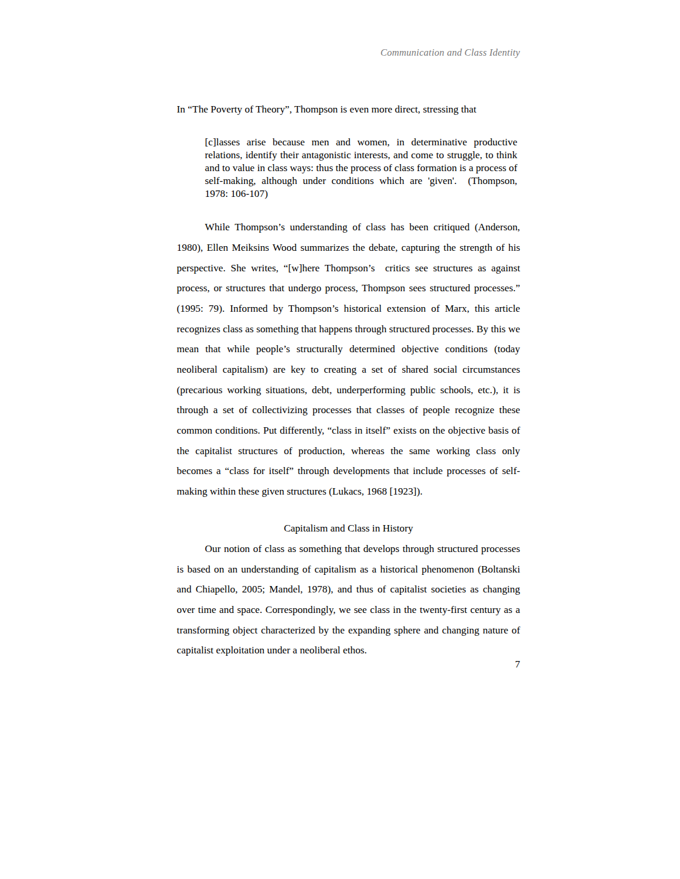Communication and Class Identity
In “The Poverty of Theory”, Thompson is even more direct, stressing that
[c]lasses arise because men and women, in determinative productive relations, identify their antagonistic interests, and come to struggle, to think and to value in class ways: thus the process of class formation is a process of self-making, although under conditions which are 'given'. (Thompson, 1978: 106-107)
While Thompson’s understanding of class has been critiqued (Anderson, 1980), Ellen Meiksins Wood summarizes the debate, capturing the strength of his perspective. She writes, “[w]here Thompson’s critics see structures as against process, or structures that undergo process, Thompson sees structured processes.” (1995: 79). Informed by Thompson’s historical extension of Marx, this article recognizes class as something that happens through structured processes. By this we mean that while people’s structurally determined objective conditions (today neoliberal capitalism) are key to creating a set of shared social circumstances (precarious working situations, debt, underperforming public schools, etc.), it is through a set of collectivizing processes that classes of people recognize these common conditions. Put differently, “class in itself” exists on the objective basis of the capitalist structures of production, whereas the same working class only becomes a “class for itself” through developments that include processes of self-making within these given structures (Lukacs, 1968 [1923]).
Capitalism and Class in History
Our notion of class as something that develops through structured processes is based on an understanding of capitalism as a historical phenomenon (Boltanski and Chiapello, 2005; Mandel, 1978), and thus of capitalist societies as changing over time and space. Correspondingly, we see class in the twenty-first century as a transforming object characterized by the expanding sphere and changing nature of capitalist exploitation under a neoliberal ethos.
7